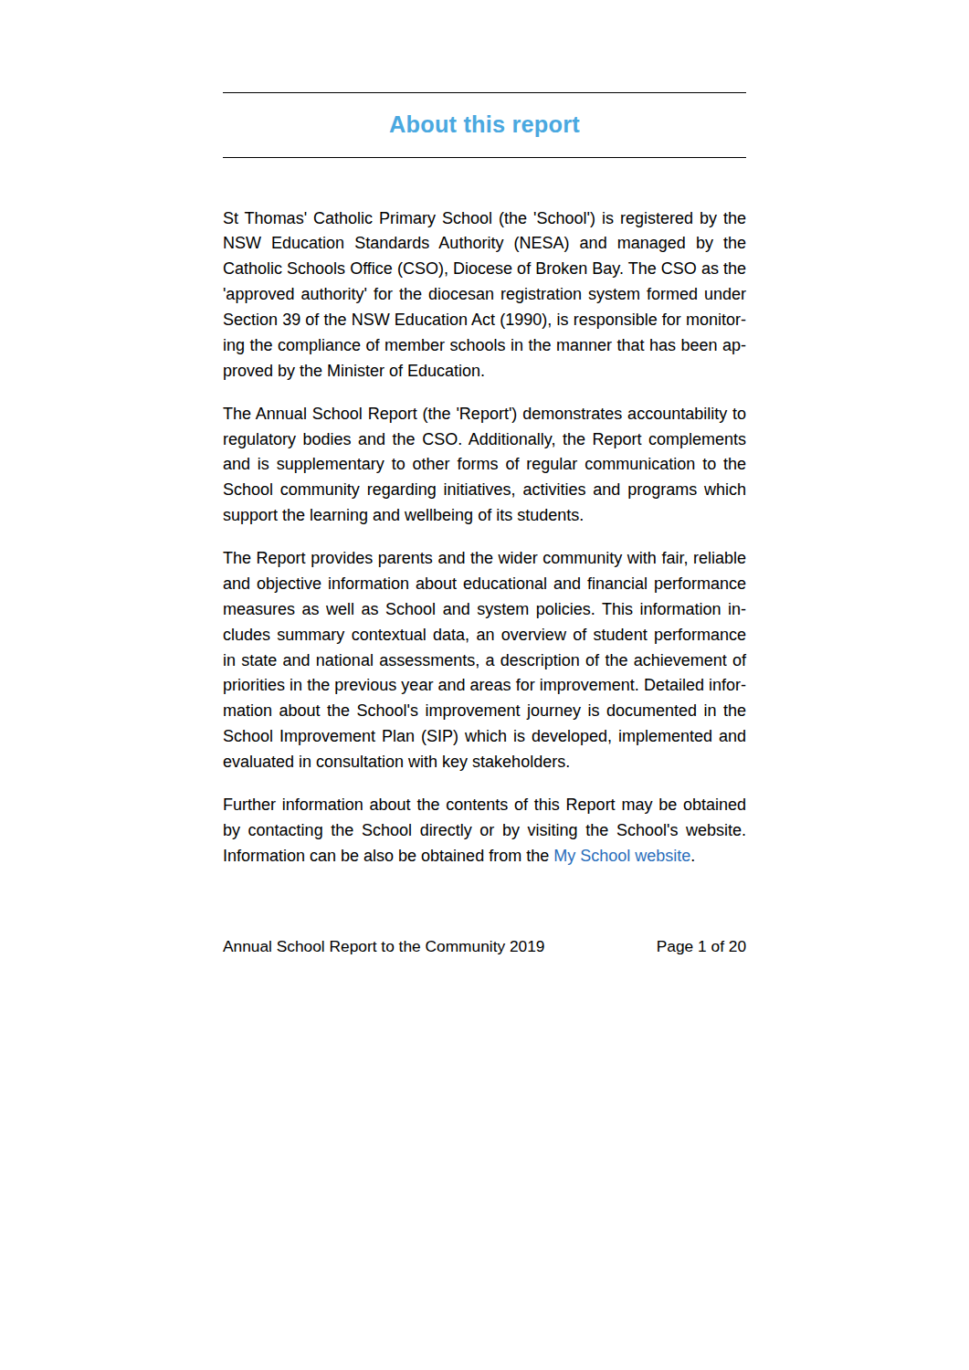About this report
St Thomas' Catholic Primary School (the 'School') is registered by the NSW Education Standards Authority (NESA) and managed by the Catholic Schools Office (CSO), Diocese of Broken Bay. The CSO as the 'approved authority' for the diocesan registration system formed under Section 39 of the NSW Education Act (1990), is responsible for monitoring the compliance of member schools in the manner that has been approved by the Minister of Education.
The Annual School Report (the 'Report') demonstrates accountability to regulatory bodies and the CSO. Additionally, the Report complements and is supplementary to other forms of regular communication to the School community regarding initiatives, activities and programs which support the learning and wellbeing of its students.
The Report provides parents and the wider community with fair, reliable and objective information about educational and financial performance measures as well as School and system policies. This information includes summary contextual data, an overview of student performance in state and national assessments, a description of the achievement of priorities in the previous year and areas for improvement. Detailed information about the School's improvement journey is documented in the School Improvement Plan (SIP) which is developed, implemented and evaluated in consultation with key stakeholders.
Further information about the contents of this Report may be obtained by contacting the School directly or by visiting the School's website. Information can be also be obtained from the My School website.
Annual School Report to the Community 2019 Page 1 of 20